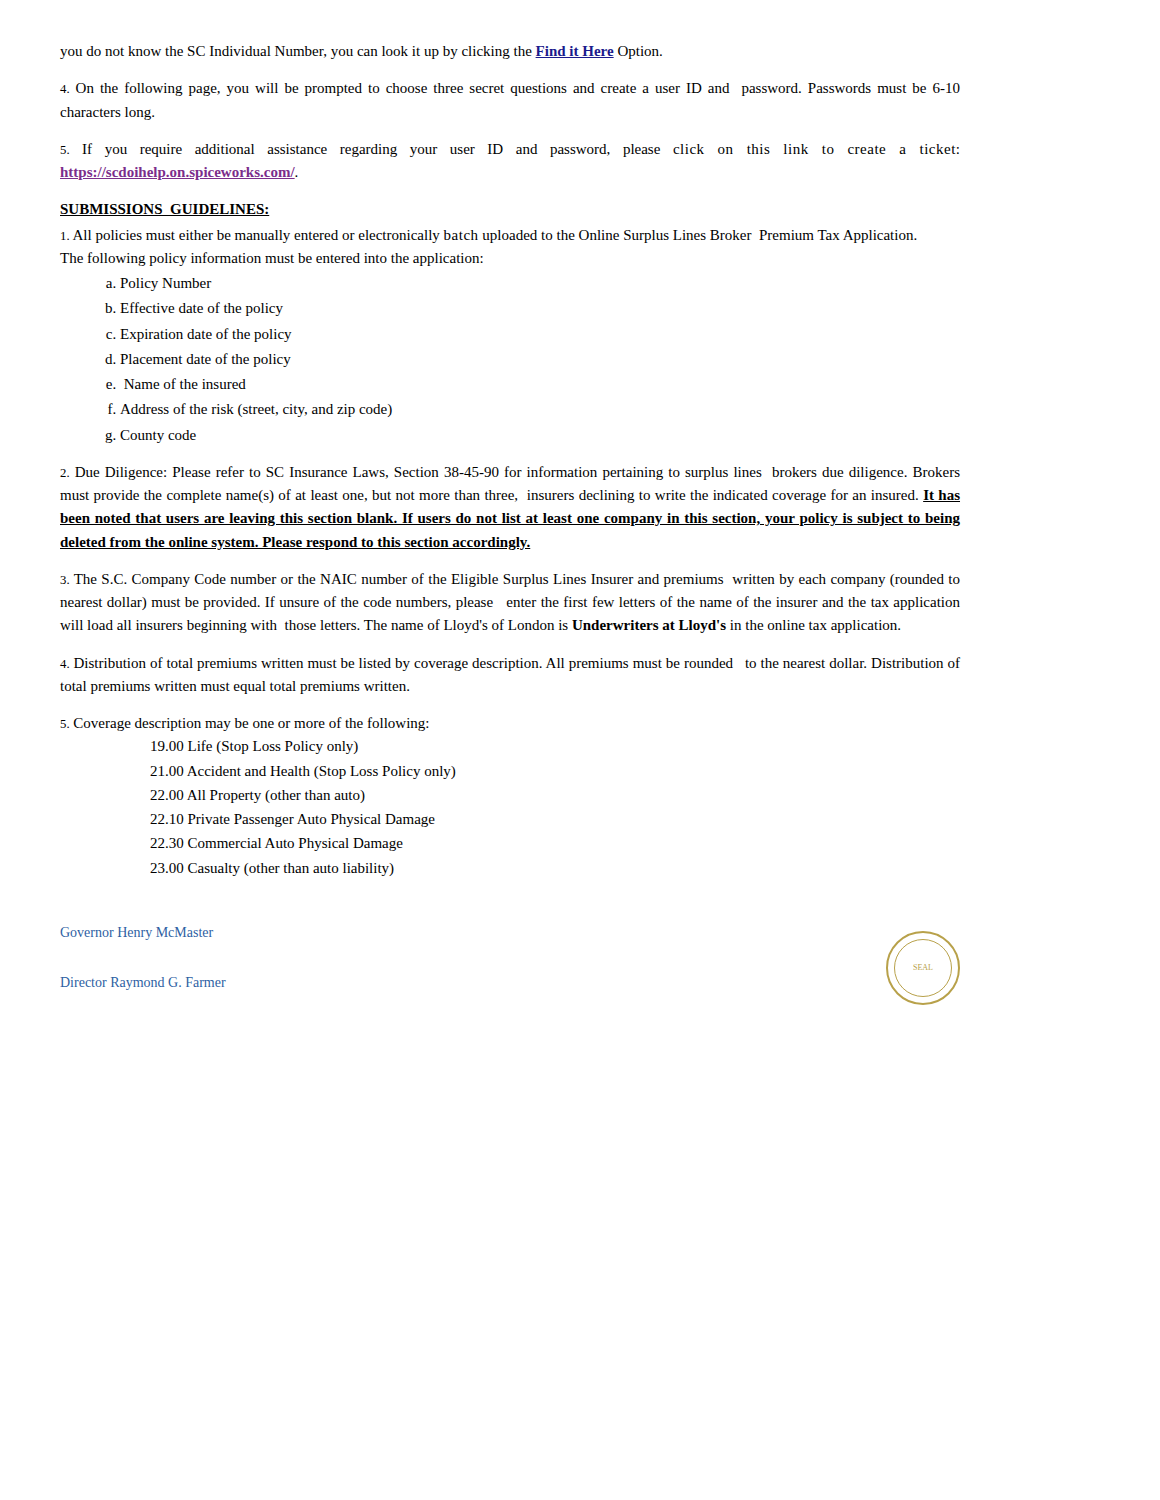you do not know the SC Individual Number, you can look it up by clicking the Find it Here Option.
4. On the following page, you will be prompted to choose three secret questions and create a user ID and password. Passwords must be 6-10 characters long.
5. If you require additional assistance regarding your user ID and password, please click on this link to create a ticket: https://scdoihelp.on.spiceworks.com/.
SUBMISSIONS GUIDELINES:
1. All policies must either be manually entered or electronically batch uploaded to the Online Surplus Lines Broker Premium Tax Application.
The following policy information must be entered into the application:
Policy Number
Effective date of the policy
Expiration date of the policy
Placement date of the policy
Name of the insured
Address of the risk (street, city, and zip code)
County code
2. Due Diligence: Please refer to SC Insurance Laws, Section 38-45-90 for information pertaining to surplus lines brokers due diligence. Brokers must provide the complete name(s) of at least one, but not more than three, insurers declining to write the indicated coverage for an insured. It has been noted that users are leaving this section blank. If users do not list at least one company in this section, your policy is subject to being deleted from the online system. Please respond to this section accordingly.
3. The S.C. Company Code number or the NAIC number of the Eligible Surplus Lines Insurer and premiums written by each company (rounded to nearest dollar) must be provided. If unsure of the code numbers, please enter the first few letters of the name of the insurer and the tax application will load all insurers beginning with those letters. The name of Lloyd's of London is Underwriters at Lloyd's in the online tax application.
4. Distribution of total premiums written must be listed by coverage description. All premiums must be rounded to the nearest dollar. Distribution of total premiums written must equal total premiums written.
5. Coverage description may be one or more of the following:
19.00 Life (Stop Loss Policy only)
21.00 Accident and Health (Stop Loss Policy only)
22.00 All Property (other than auto)
22.10 Private Passenger Auto Physical Damage
22.30 Commercial Auto Physical Damage
23.00 Casualty (other than auto liability)
Governor Henry McMaster
Director Raymond G. Farmer
SEAL